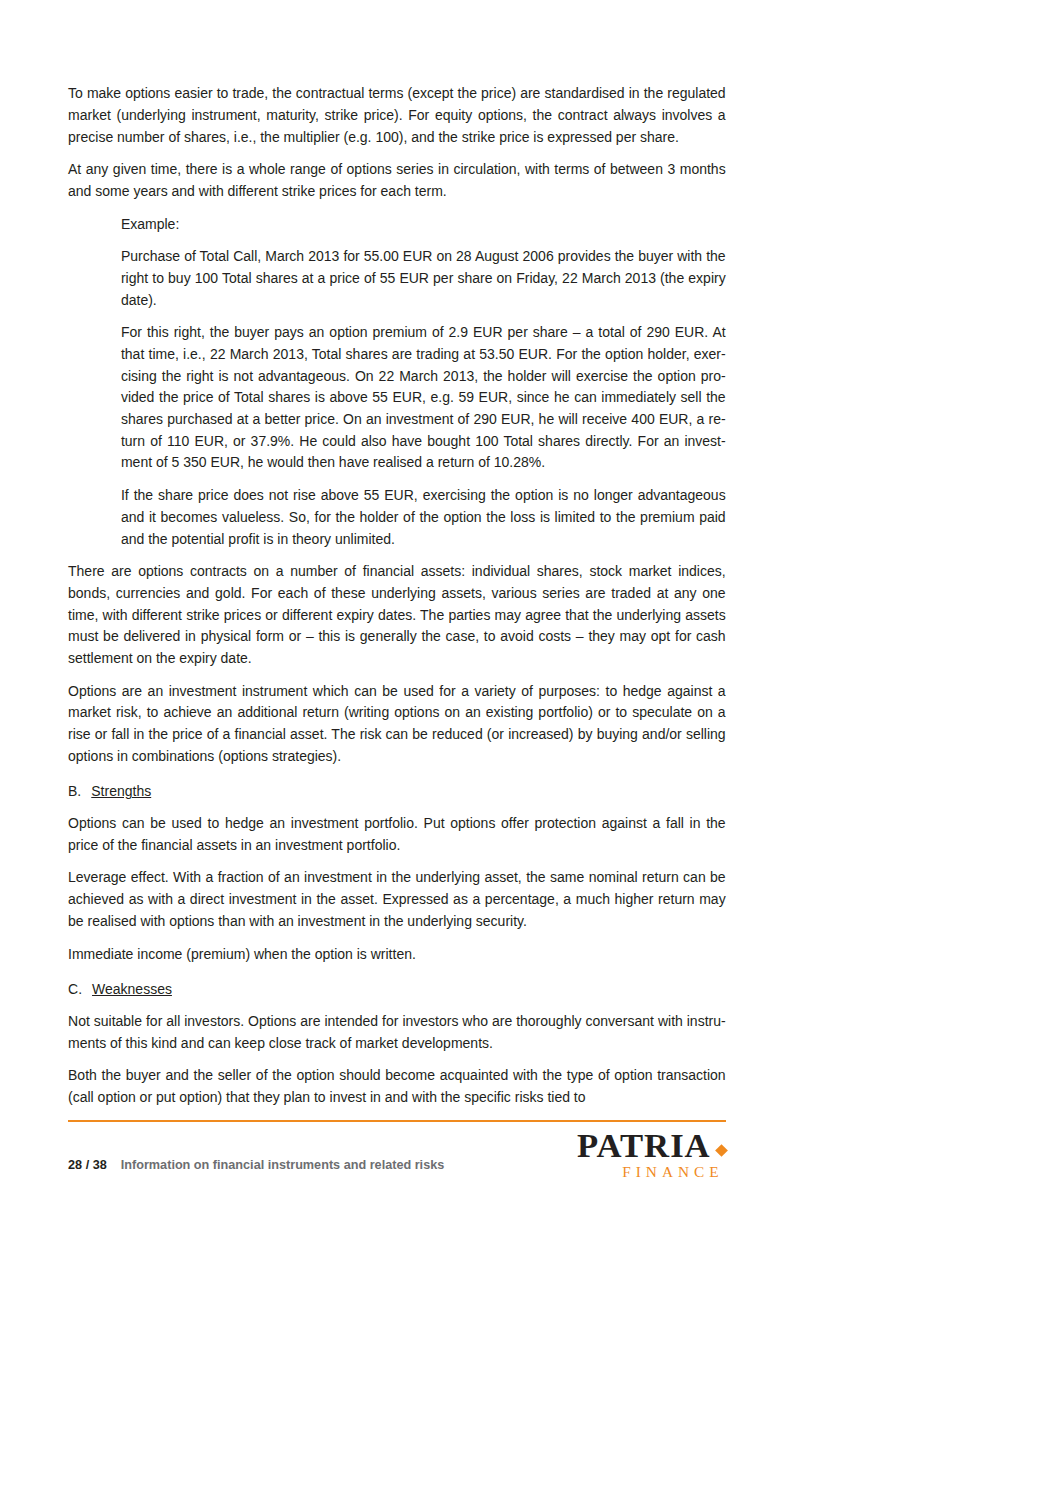To make options easier to trade, the contractual terms (except the price) are standardised in the regulated market (underlying instrument, maturity, strike price). For equity options, the contract always involves a precise number of shares, i.e., the multiplier (e.g. 100), and the strike price is expressed per share.
At any given time, there is a whole range of options series in circulation, with terms of between 3 months and some years and with different strike prices for each term.
Example:
Purchase of Total Call, March 2013 for 55.00 EUR on 28 August 2006 provides the buyer with the right to buy 100 Total shares at a price of 55 EUR per share on Friday, 22 March 2013 (the expiry date).
For this right, the buyer pays an option premium of 2.9 EUR per share – a total of 290 EUR. At that time, i.e., 22 March 2013, Total shares are trading at 53.50 EUR. For the option holder, exercising the right is not advantageous. On 22 March 2013, the holder will exercise the option provided the price of Total shares is above 55 EUR, e.g. 59 EUR, since he can immediately sell the shares purchased at a better price. On an investment of 290 EUR, he will receive 400 EUR, a return of 110 EUR, or 37.9%. He could also have bought 100 Total shares directly. For an investment of 5 350 EUR, he would then have realised a return of 10.28%.
If the share price does not rise above 55 EUR, exercising the option is no longer advantageous and it becomes valueless. So, for the holder of the option the loss is limited to the premium paid and the potential profit is in theory unlimited.
There are options contracts on a number of financial assets: individual shares, stock market indices, bonds, currencies and gold. For each of these underlying assets, various series are traded at any one time, with different strike prices or different expiry dates. The parties may agree that the underlying assets must be delivered in physical form or – this is generally the case, to avoid costs – they may opt for cash settlement on the expiry date.
Options are an investment instrument which can be used for a variety of purposes: to hedge against a market risk, to achieve an additional return (writing options on an existing portfolio) or to speculate on a rise or fall in the price of a financial asset. The risk can be reduced (or increased) by buying and/or selling options in combinations (options strategies).
B. Strengths
Options can be used to hedge an investment portfolio. Put options offer protection against a fall in the price of the financial assets in an investment portfolio.
Leverage effect. With a fraction of an investment in the underlying asset, the same nominal return can be achieved as with a direct investment in the asset. Expressed as a percentage, a much higher return may be realised with options than with an investment in the underlying security.
Immediate income (premium) when the option is written.
C. Weaknesses
Not suitable for all investors. Options are intended for investors who are thoroughly conversant with instruments of this kind and can keep close track of market developments.
Both the buyer and the seller of the option should become acquainted with the type of option transaction (call option or put option) that they plan to invest in and with the specific risks tied to
28 / 38 Information on financial instruments and related risks
PATRIA
FINANCE